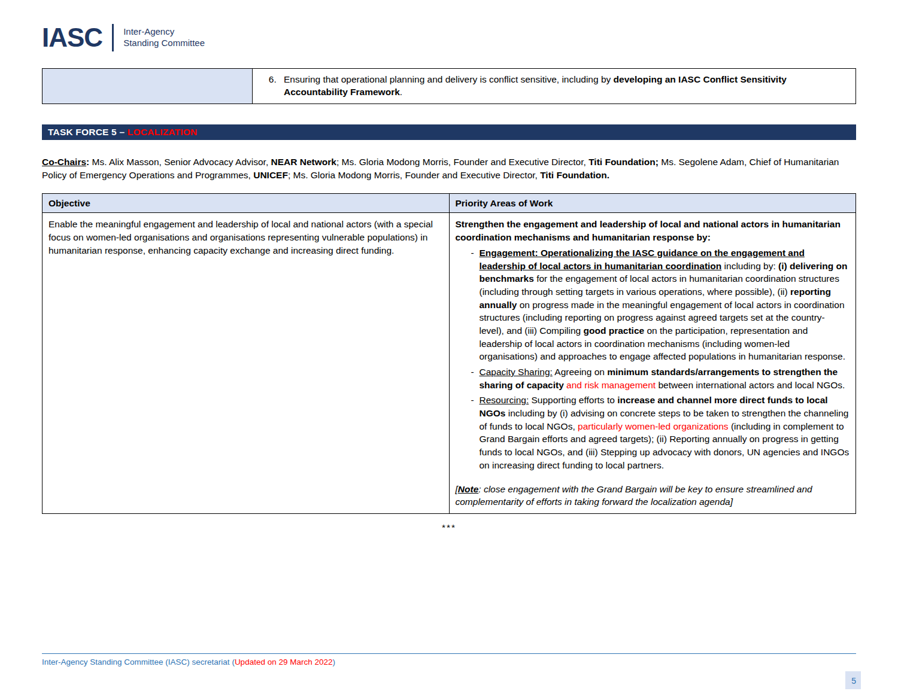IASC Inter-Agency Standing Committee
| | Ensuring that operational planning and delivery is conflict sensitive, including by developing an IASC Conflict Sensitivity Accountability Framework . |
TASK FORCE 5 – LOCALIZATION
Co-Chairs: Ms. Alix Masson, Senior Advocacy Advisor, NEAR Network; Ms. Gloria Modong Morris, Founder and Executive Director, Titi Foundation; Ms. Segolene Adam, Chief of Humanitarian Policy of Emergency Operations and Programmes, UNICEF; Ms. Gloria Modong Morris, Founder and Executive Director, Titi Foundation.
| Objective | Priority Areas of Work |
| --- | --- |
| Enable the meaningful engagement and leadership of local and national actors (with a special focus on women-led organisations and organisations representing vulnerable populations) in humanitarian response, enhancing capacity exchange and increasing direct funding. | Strengthen the engagement and leadership of local and national actors in humanitarian coordination mechanisms and humanitarian response by: Engagement: Operationalizing the IASC guidance on the engagement and leadership of local actors in humanitarian coordination including by: (i) delivering on benchmarks for the engagement of local actors in humanitarian coordination structures (including through setting targets in various operations, where possible), (ii) reporting annually on progress made in the meaningful engagement of local actors in coordination structures (including reporting on progress against agreed targets set at the country-level), and (iii) Compiling good practice on the participation, representation and leadership of local actors in coordination mechanisms (including women-led organisations) and approaches to engage affected populations in humanitarian response. Capacity Sharing: Agreeing on minimum standards/arrangements to strengthen the sharing of capacity and risk management between international actors and local NGOs. Resourcing: Supporting efforts to increase and channel more direct funds to local NGOs including by (i) advising on concrete steps to be taken to strengthen the channeling of funds to local NGOs, particularly women-led organizations (including in complement to Grand Bargain efforts and agreed targets); (ii) Reporting annually on progress in getting funds to local NGOs, and (iii) Stepping up advocacy with donors, UN agencies and INGOs on increasing direct funding to local partners. [ Note : close engagement with the Grand Bargain will be key to ensure streamlined and complementarity of efforts in taking forward the localization agenda] |
***
Inter-Agency Standing Committee (IASC) secretariat (Updated on 29 March 2022)
5